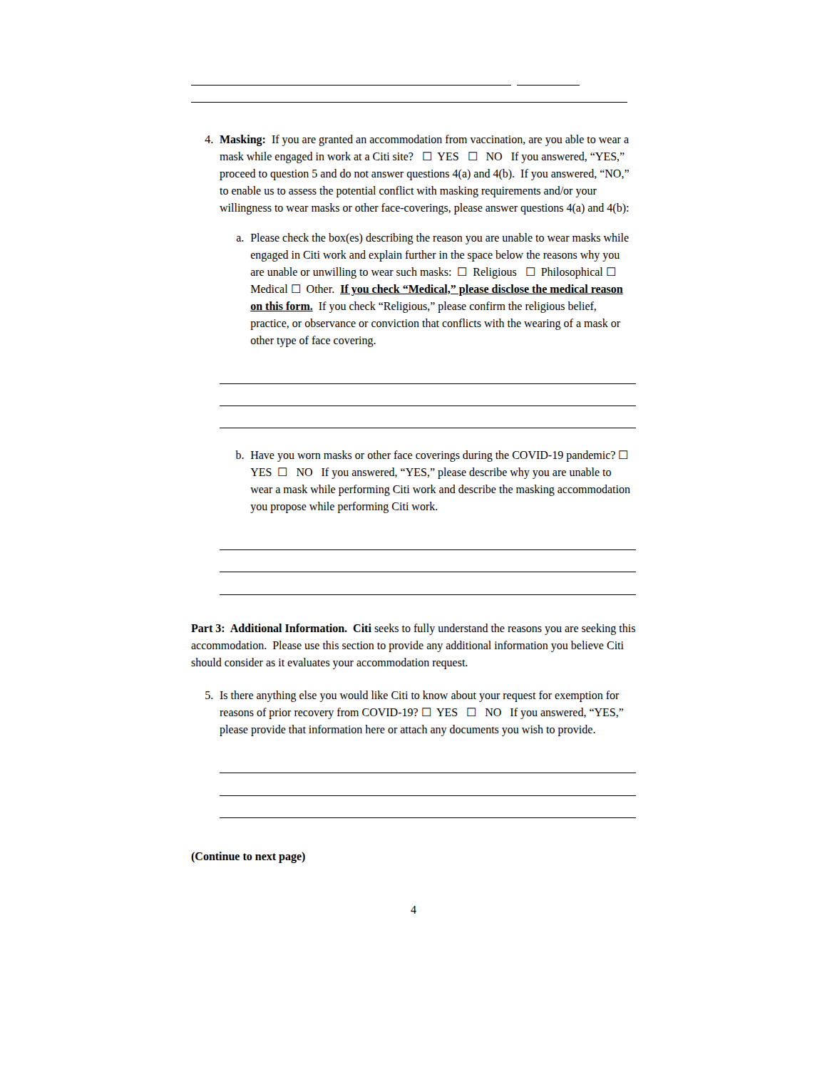Masking: If you are granted an accommodation from vaccination, are you able to wear a mask while engaged in work at a Citi site? ☐ YES ☐ NO If you answered, “YES,” proceed to question 5 and do not answer questions 4(a) and 4(b). If you answered, “NO,” to enable us to assess the potential conflict with masking requirements and/or your willingness to wear masks or other face-coverings, please answer questions 4(a) and 4(b):
Please check the box(es) describing the reason you are unable to wear masks while engaged in Citi work and explain further in the space below the reasons why you are unable or unwilling to wear such masks: ☐ Religious ☐ Philosophical ☐ Medical ☐ Other. If you check “Medical,” please disclose the medical reason on this form. If you check “Religious,” please confirm the religious belief, practice, or observance or conviction that conflicts with the wearing of a mask or other type of face covering.
Have you worn masks or other face coverings during the COVID-19 pandemic? ☐ YES ☐ NO If you answered, “YES,” please describe why you are unable to wear a mask while performing Citi work and describe the masking accommodation you propose while performing Citi work.
Part 3: Additional Information. Citi seeks to fully understand the reasons you are seeking this accommodation. Please use this section to provide any additional information you believe Citi should consider as it evaluates your accommodation request.
Is there anything else you would like Citi to know about your request for exemption for reasons of prior recovery from COVID-19? ☐ YES ☐ NO If you answered, “YES,” please provide that information here or attach any documents you wish to provide.
(Continue to next page)
4